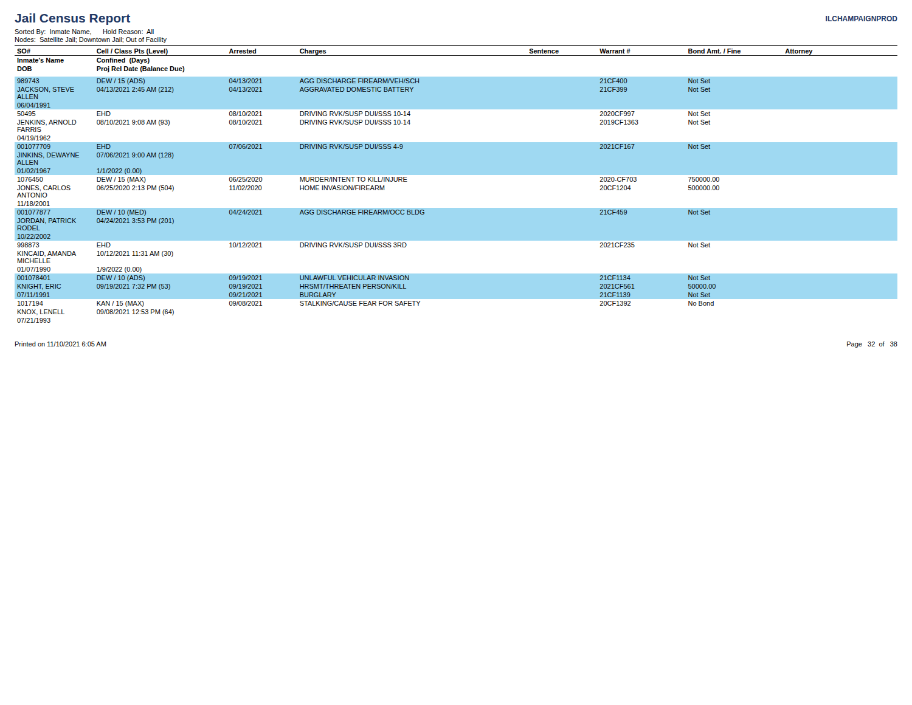ILCHAMPAIGNPROD
Jail Census Report
Sorted By: Inmate Name, Hold Reason: All
Nodes: Satellite Jail; Downtown Jail; Out of Facility
| SO# | Cell / Class Pts (Level) | Arrested | Charges | Sentence | Warrant # | Bond Amt. / Fine | Attorney |
| --- | --- | --- | --- | --- | --- | --- | --- |
| Inmate's Name | Confined (Days) | | | | | | |
| DOB | Proj Rel Date (Balance Due) | | | | | | |
| 989743 | DEW / 15 (ADS) | 04/13/2021 | AGG DISCHARGE FIREARM/VEH/SCH | | 21CF400 | Not Set | |
| JACKSON, STEVE ALLEN | 04/13/2021 2:45 AM (212) | 04/13/2021 | AGGRAVATED DOMESTIC BATTERY | | 21CF399 | Not Set | |
| 06/04/1991 | | | | | | | |
| 50495 | EHD | 08/10/2021 | DRIVING RVK/SUSP DUI/SSS 10-14 | | 2020CF997 | Not Set | |
| JENKINS, ARNOLD FARRIS | 08/10/2021 9:08 AM (93) | 08/10/2021 | DRIVING RVK/SUSP DUI/SSS 10-14 | | 2019CF1363 | Not Set | |
| 04/19/1962 | | | | | | | |
| 001077709 | EHD | 07/06/2021 | DRIVING RVK/SUSP DUI/SSS 4-9 | | 2021CF167 | Not Set | |
| JINKINS, DEWAYNE ALLEN | 07/06/2021 9:00 AM (128) | | | | | | |
| 01/02/1967 | 1/1/2022 (0.00) | | | | | | |
| 1076450 | DEW / 15 (MAX) | 06/25/2020 | MURDER/INTENT TO KILL/INJURE | | 2020-CF703 | 750000.00 | |
| JONES, CARLOS ANTONIO | 06/25/2020 2:13 PM (504) | 11/02/2020 | HOME INVASION/FIREARM | | 20CF1204 | 500000.00 | |
| 11/18/2001 | | | | | | | |
| 001077877 | DEW / 10 (MED) | 04/24/2021 | AGG DISCHARGE FIREARM/OCC BLDG | | 21CF459 | Not Set | |
| JORDAN, PATRICK RODEL | 04/24/2021 3:53 PM (201) | | | | | | |
| 10/22/2002 | | | | | | | |
| 998873 | EHD | 10/12/2021 | DRIVING RVK/SUSP DUI/SSS 3RD | | 2021CF235 | Not Set | |
| KINCAID, AMANDA MICHELLE | 10/12/2021 11:31 AM (30) | | | | | | |
| 01/07/1990 | 1/9/2022 (0.00) | | | | | | |
| 001078401 | DEW / 10 (ADS) | 09/19/2021 | UNLAWFUL VEHICULAR INVASION | | 21CF1134 | Not Set | |
| KNIGHT, ERIC | 09/19/2021 7:32 PM (53) | 09/19/2021 | HRSMT/THREATEN PERSON/KILL | | 2021CF561 | 50000.00 | |
| 07/11/1991 | | 09/21/2021 | BURGLARY | | 21CF1139 | Not Set | |
| 1017194 | KAN / 15 (MAX) | 09/08/2021 | STALKING/CAUSE FEAR FOR SAFETY | | 20CF1392 | No Bond | |
| KNOX, LENELL | 09/08/2021 12:53 PM (64) | | | | | | |
| 07/21/1993 | | | | | | | |
Printed on 11/10/2021 6:05 AM Page 32 of 38